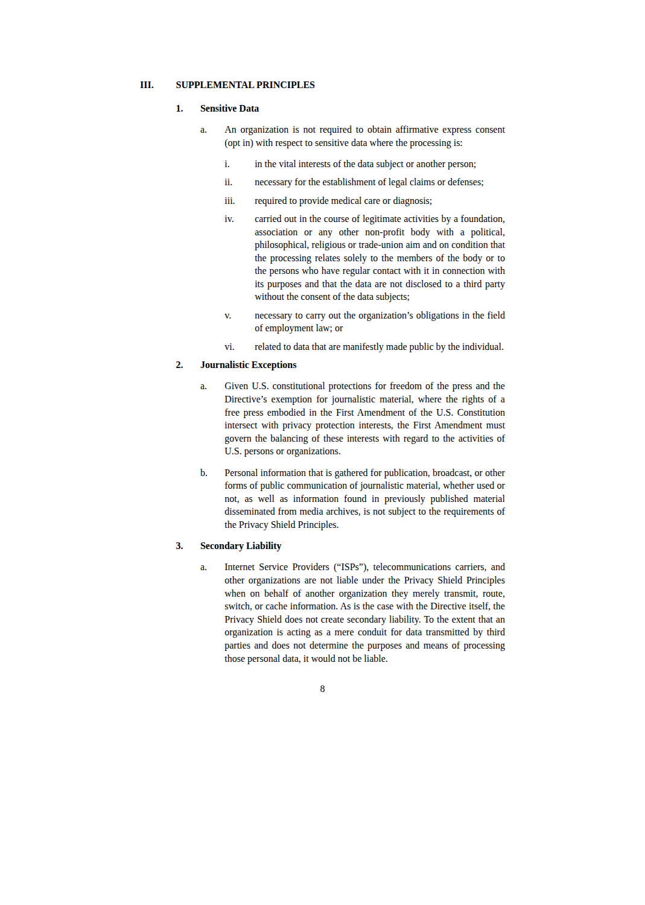III.
SUPPLEMENTAL PRINCIPLES
1.
Sensitive Data
a.
An organization is not required to obtain affirmative express consent (opt in) with respect to sensitive data where the processing is:
i.
in the vital interests of the data subject or another person;
ii.
necessary for the establishment of legal claims or defenses;
iii.
required to provide medical care or diagnosis;
iv.
carried out in the course of legitimate activities by a foundation, association or any other non-profit body with a political, philosophical, religious or trade-union aim and on condition that the processing relates solely to the members of the body or to the persons who have regular contact with it in connection with its purposes and that the data are not disclosed to a third party without the consent of the data subjects;
v.
necessary to carry out the organization’s obligations in the field of employment law; or
vi.
related to data that are manifestly made public by the individual.
2.
Journalistic Exceptions
a.
Given U.S. constitutional protections for freedom of the press and the Directive’s exemption for journalistic material, where the rights of a free press embodied in the First Amendment of the U.S. Constitution intersect with privacy protection interests, the First Amendment must govern the balancing of these interests with regard to the activities of U.S. persons or organizations.
b.
Personal information that is gathered for publication, broadcast, or other forms of public communication of journalistic material, whether used or not, as well as information found in previously published material disseminated from media archives, is not subject to the requirements of the Privacy Shield Principles.
3.
Secondary Liability
a.
Internet Service Providers (“ISPs”), telecommunications carriers, and other organizations are not liable under the Privacy Shield Principles when on behalf of another organization they merely transmit, route, switch, or cache information. As is the case with the Directive itself, the Privacy Shield does not create secondary liability. To the extent that an organization is acting as a mere conduit for data transmitted by third parties and does not determine the purposes and means of processing those personal data, it would not be liable.
8